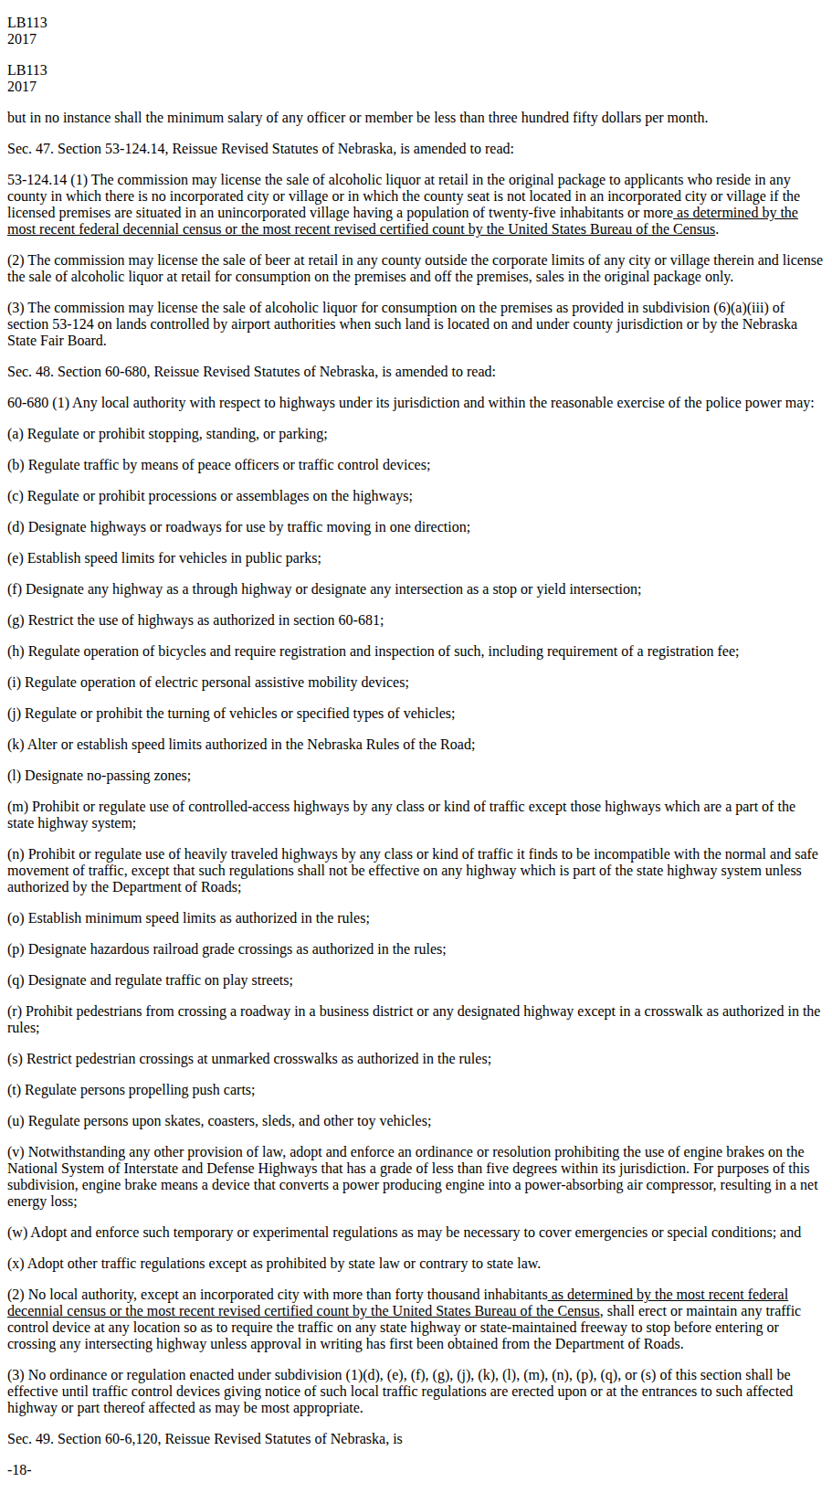LB113
2017
LB113
2017
but in no instance shall the minimum salary of any officer or member be less than three hundred fifty dollars per month.
Sec. 47. Section 53-124.14, Reissue Revised Statutes of Nebraska, is amended to read:
53-124.14 (1) The commission may license the sale of alcoholic liquor at retail in the original package to applicants who reside in any county in which there is no incorporated city or village or in which the county seat is not located in an incorporated city or village if the licensed premises are situated in an unincorporated village having a population of twenty-five inhabitants or more as determined by the most recent federal decennial census or the most recent revised certified count by the United States Bureau of the Census.
(2) The commission may license the sale of beer at retail in any county outside the corporate limits of any city or village therein and license the sale of alcoholic liquor at retail for consumption on the premises and off the premises, sales in the original package only.
(3) The commission may license the sale of alcoholic liquor for consumption on the premises as provided in subdivision (6)(a)(iii) of section 53-124 on lands controlled by airport authorities when such land is located on and under county jurisdiction or by the Nebraska State Fair Board.
Sec. 48. Section 60-680, Reissue Revised Statutes of Nebraska, is amended to read:
60-680 (1) Any local authority with respect to highways under its jurisdiction and within the reasonable exercise of the police power may:
(a) Regulate or prohibit stopping, standing, or parking;
(b) Regulate traffic by means of peace officers or traffic control devices;
(c) Regulate or prohibit processions or assemblages on the highways;
(d) Designate highways or roadways for use by traffic moving in one direction;
(e) Establish speed limits for vehicles in public parks;
(f) Designate any highway as a through highway or designate any intersection as a stop or yield intersection;
(g) Restrict the use of highways as authorized in section 60-681;
(h) Regulate operation of bicycles and require registration and inspection of such, including requirement of a registration fee;
(i) Regulate operation of electric personal assistive mobility devices;
(j) Regulate or prohibit the turning of vehicles or specified types of vehicles;
(k) Alter or establish speed limits authorized in the Nebraska Rules of the Road;
(l) Designate no-passing zones;
(m) Prohibit or regulate use of controlled-access highways by any class or kind of traffic except those highways which are a part of the state highway system;
(n) Prohibit or regulate use of heavily traveled highways by any class or kind of traffic it finds to be incompatible with the normal and safe movement of traffic, except that such regulations shall not be effective on any highway which is part of the state highway system unless authorized by the Department of Roads;
(o) Establish minimum speed limits as authorized in the rules;
(p) Designate hazardous railroad grade crossings as authorized in the rules;
(q) Designate and regulate traffic on play streets;
(r) Prohibit pedestrians from crossing a roadway in a business district or any designated highway except in a crosswalk as authorized in the rules;
(s) Restrict pedestrian crossings at unmarked crosswalks as authorized in the rules;
(t) Regulate persons propelling push carts;
(u) Regulate persons upon skates, coasters, sleds, and other toy vehicles;
(v) Notwithstanding any other provision of law, adopt and enforce an ordinance or resolution prohibiting the use of engine brakes on the National System of Interstate and Defense Highways that has a grade of less than five degrees within its jurisdiction. For purposes of this subdivision, engine brake means a device that converts a power producing engine into a power-absorbing air compressor, resulting in a net energy loss;
(w) Adopt and enforce such temporary or experimental regulations as may be necessary to cover emergencies or special conditions; and
(x) Adopt other traffic regulations except as prohibited by state law or contrary to state law.
(2) No local authority, except an incorporated city with more than forty thousand inhabitants as determined by the most recent federal decennial census or the most recent revised certified count by the United States Bureau of the Census, shall erect or maintain any traffic control device at any location so as to require the traffic on any state highway or state-maintained freeway to stop before entering or crossing any intersecting highway unless approval in writing has first been obtained from the Department of Roads.
(3) No ordinance or regulation enacted under subdivision (1)(d), (e), (f), (g), (j), (k), (l), (m), (n), (p), (q), or (s) of this section shall be effective until traffic control devices giving notice of such local traffic regulations are erected upon or at the entrances to such affected highway or part thereof affected as may be most appropriate.
Sec. 49. Section 60-6,120, Reissue Revised Statutes of Nebraska, is
-18-